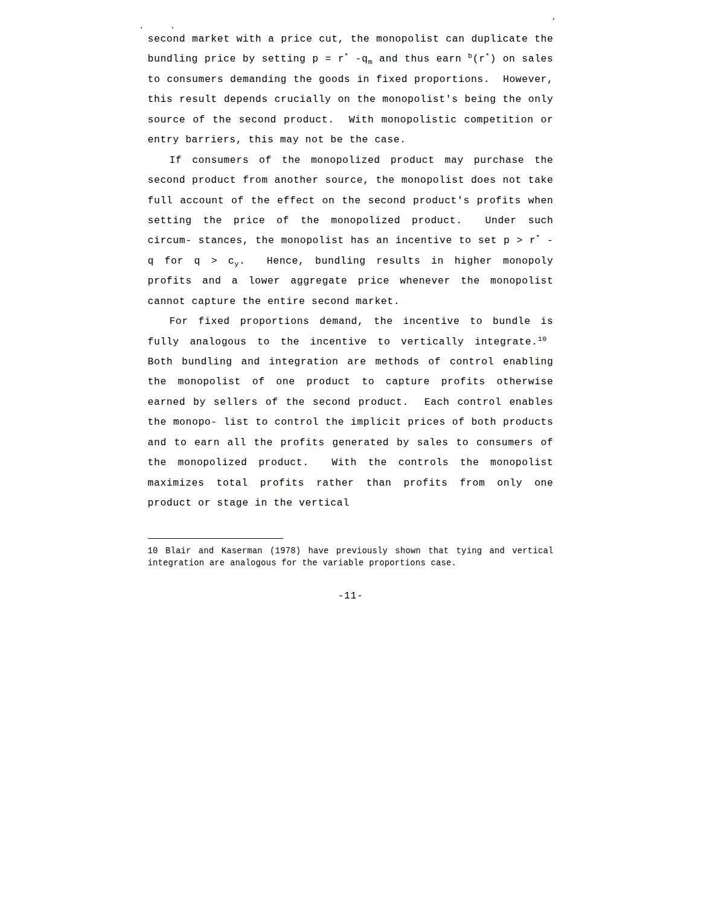. .
‘
second market with a price cut, the monopolist can duplicate the bundling price by setting p = r* -qm and thus earn b(r*) on sales to consumers demanding the goods in fixed proportions. However, this result depends crucially on the monopolist's being the only source of the second product. With monopolistic competition or entry barriers, this may not be the case.
If consumers of the monopolized product may purchase the second product from another source, the monopolist does not take full account of the effect on the second product's profits when setting the price of the monopolized product. Under such circum‑ stances, the monopolist has an incentive to set p > r* ‑ q for q > cy. Hence, bundling results in higher monopoly profits and a lower aggregate price whenever the monopolist cannot capture the entire second market.
For fixed proportions demand, the incentive to bundle is fully analogous to the incentive to vertically integrate.10 Both bundling and integration are methods of control enabling the monopolist of one product to capture profits otherwise earned by sellers of the second product. Each control enables the monopo‑ list to control the implicit prices of both products and to earn all the profits generated by sales to consumers of the monopolized product. With the controls the monopolist maximizes total profits rather than profits from only one product or stage in the vertical
10 Blair and Kaserman (1978) have previously shown that tying and vertical integration are analogous for the variable proportions case.
-11-